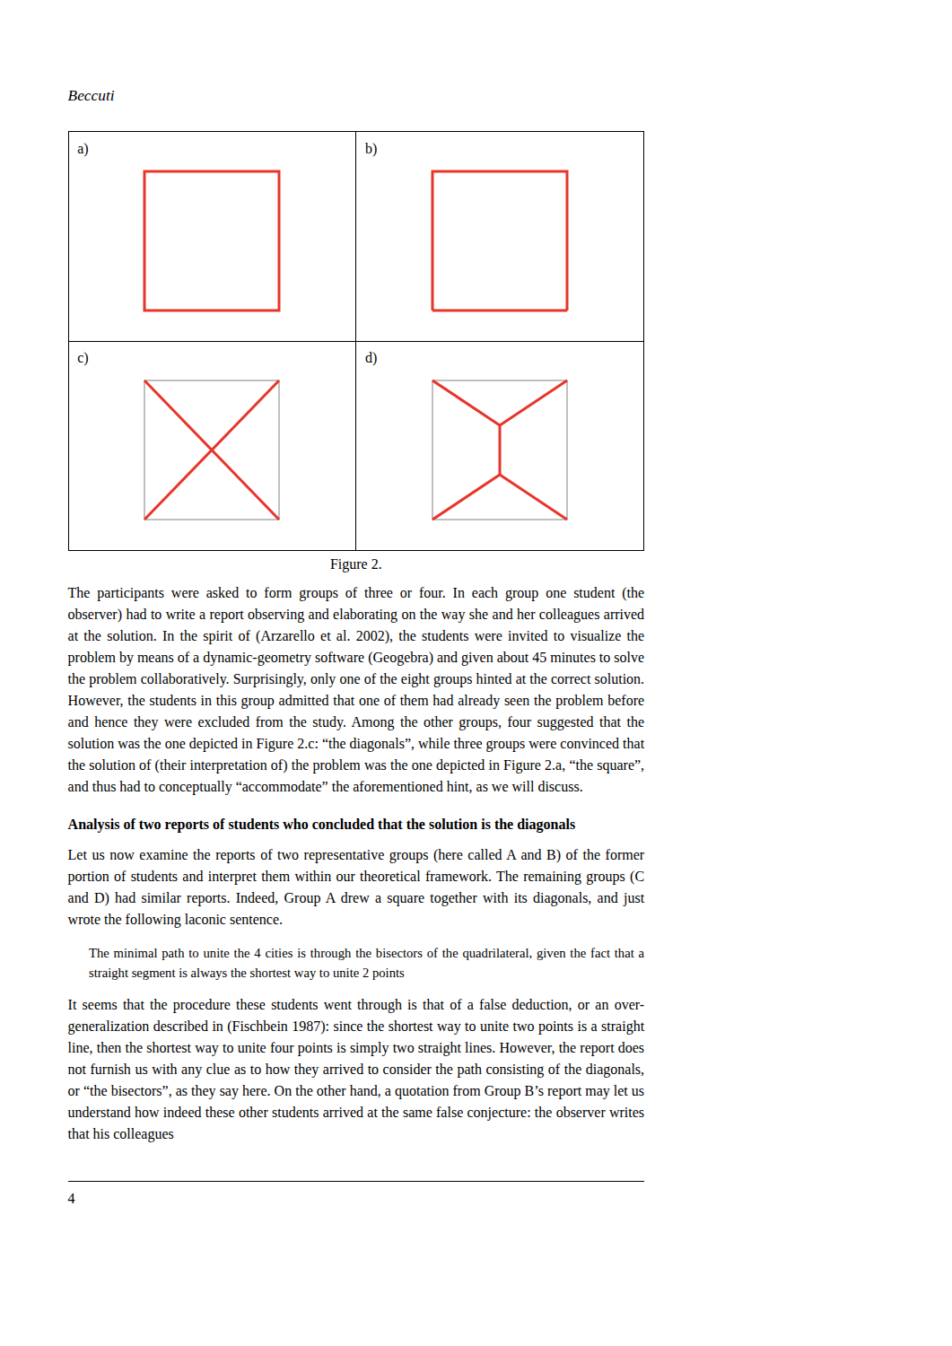Beccuti
| a) | b) |
| c) | d) |
Figure 2.
The participants were asked to form groups of three or four. In each group one student (the observer) had to write a report observing and elaborating on the way she and her colleagues arrived at the solution. In the spirit of (Arzarello et al. 2002), the students were invited to visualize the problem by means of a dynamic-geometry software (Geogebra) and given about 45 minutes to solve the problem collaboratively. Surprisingly, only one of the eight groups hinted at the correct solution. However, the students in this group admitted that one of them had already seen the problem before and hence they were excluded from the study. Among the other groups, four suggested that the solution was the one depicted in Figure 2.c: “the diagonals”, while three groups were convinced that the solution of (their interpretation of) the problem was the one depicted in Figure 2.a, “the square”, and thus had to conceptually “accommodate” the aforementioned hint, as we will discuss.
Analysis of two reports of students who concluded that the solution is the diagonals
Let us now examine the reports of two representative groups (here called A and B) of the former portion of students and interpret them within our theoretical framework. The remaining groups (C and D) had similar reports. Indeed, Group A drew a square together with its diagonals, and just wrote the following laconic sentence.
The minimal path to unite the 4 cities is through the bisectors of the quadrilateral, given the fact that a straight segment is always the shortest way to unite 2 points
It seems that the procedure these students went through is that of a false deduction, or an over-generalization described in (Fischbein 1987): since the shortest way to unite two points is a straight line, then the shortest way to unite four points is simply two straight lines. However, the report does not furnish us with any clue as to how they arrived to consider the path consisting of the diagonals, or “the bisectors”, as they say here. On the other hand, a quotation from Group B’s report may let us understand how indeed these other students arrived at the same false conjecture: the observer writes that his colleagues
4